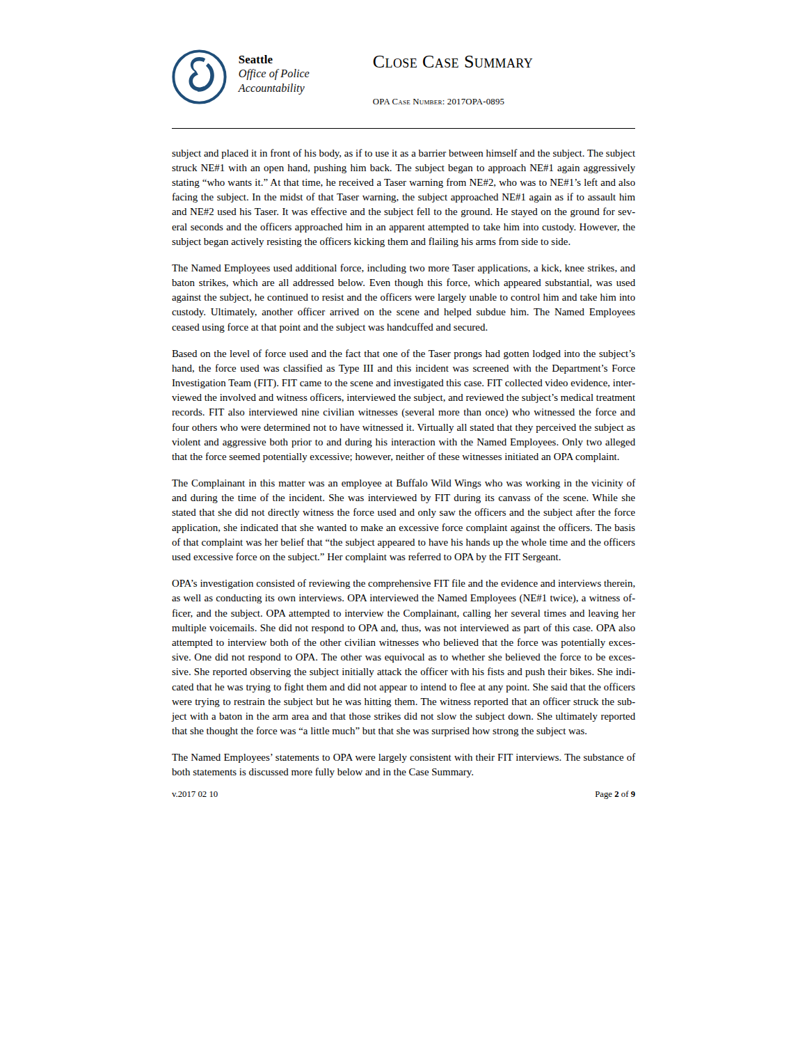Seattle
Office of Police
Accountability
Close Case Summary
OPA Case Number: 2017OPA-0895
subject and placed it in front of his body, as if to use it as a barrier between himself and the subject. The subject struck NE#1 with an open hand, pushing him back. The subject began to approach NE#1 again aggressively stating “who wants it.” At that time, he received a Taser warning from NE#2, who was to NE#1’s left and also facing the subject. In the midst of that Taser warning, the subject approached NE#1 again as if to assault him and NE#2 used his Taser. It was effective and the subject fell to the ground. He stayed on the ground for several seconds and the officers approached him in an apparent attempted to take him into custody. However, the subject began actively resisting the officers kicking them and flailing his arms from side to side.
The Named Employees used additional force, including two more Taser applications, a kick, knee strikes, and baton strikes, which are all addressed below. Even though this force, which appeared substantial, was used against the subject, he continued to resist and the officers were largely unable to control him and take him into custody. Ultimately, another officer arrived on the scene and helped subdue him. The Named Employees ceased using force at that point and the subject was handcuffed and secured.
Based on the level of force used and the fact that one of the Taser prongs had gotten lodged into the subject’s hand, the force used was classified as Type III and this incident was screened with the Department’s Force Investigation Team (FIT). FIT came to the scene and investigated this case. FIT collected video evidence, interviewed the involved and witness officers, interviewed the subject, and reviewed the subject’s medical treatment records. FIT also interviewed nine civilian witnesses (several more than once) who witnessed the force and four others who were determined not to have witnessed it. Virtually all stated that they perceived the subject as violent and aggressive both prior to and during his interaction with the Named Employees. Only two alleged that the force seemed potentially excessive; however, neither of these witnesses initiated an OPA complaint.
The Complainant in this matter was an employee at Buffalo Wild Wings who was working in the vicinity of and during the time of the incident. She was interviewed by FIT during its canvass of the scene. While she stated that she did not directly witness the force used and only saw the officers and the subject after the force application, she indicated that she wanted to make an excessive force complaint against the officers. The basis of that complaint was her belief that “the subject appeared to have his hands up the whole time and the officers used excessive force on the subject.” Her complaint was referred to OPA by the FIT Sergeant.
OPA’s investigation consisted of reviewing the comprehensive FIT file and the evidence and interviews therein, as well as conducting its own interviews. OPA interviewed the Named Employees (NE#1 twice), a witness officer, and the subject. OPA attempted to interview the Complainant, calling her several times and leaving her multiple voicemails. She did not respond to OPA and, thus, was not interviewed as part of this case. OPA also attempted to interview both of the other civilian witnesses who believed that the force was potentially excessive. One did not respond to OPA. The other was equivocal as to whether she believed the force to be excessive. She reported observing the subject initially attack the officer with his fists and push their bikes. She indicated that he was trying to fight them and did not appear to intend to flee at any point. She said that the officers were trying to restrain the subject but he was hitting them. The witness reported that an officer struck the subject with a baton in the arm area and that those strikes did not slow the subject down. She ultimately reported that she thought the force was “a little much” but that she was surprised how strong the subject was.
The Named Employees’ statements to OPA were largely consistent with their FIT interviews. The substance of both statements is discussed more fully below and in the Case Summary.
v.2017 02 10
Page 2 of 9